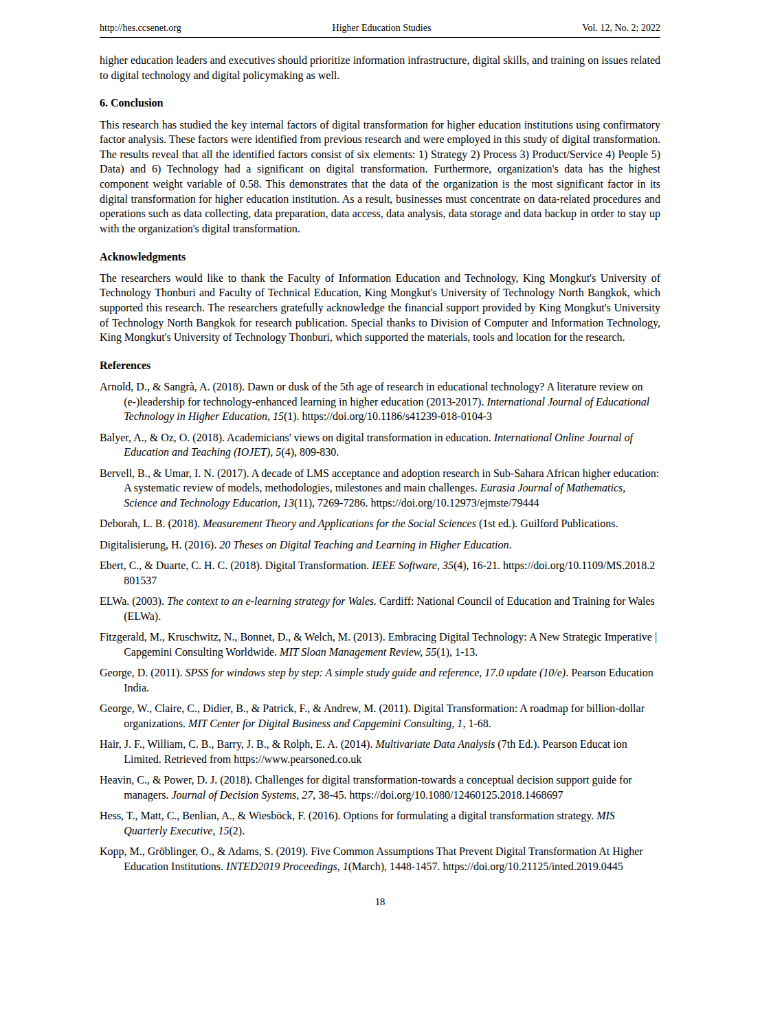http://hes.ccsenet.org
Higher Education Studies
Vol. 12, No. 2; 2022
higher education leaders and executives should prioritize information infrastructure, digital skills, and training on issues related to digital technology and digital policymaking as well.
6. Conclusion
This research has studied the key internal factors of digital transformation for higher education institutions using confirmatory factor analysis. These factors were identified from previous research and were employed in this study of digital transformation. The results reveal that all the identified factors consist of six elements: 1) Strategy 2) Process 3) Product/Service 4) People 5) Data) and 6) Technology had a significant on digital transformation. Furthermore, organization's data has the highest component weight variable of 0.58. This demonstrates that the data of the organization is the most significant factor in its digital transformation for higher education institution. As a result, businesses must concentrate on data-related procedures and operations such as data collecting, data preparation, data access, data analysis, data storage and data backup in order to stay up with the organization's digital transformation.
Acknowledgments
The researchers would like to thank the Faculty of Information Education and Technology, King Mongkut's University of Technology Thonburi and Faculty of Technical Education, King Mongkut's University of Technology North Bangkok, which supported this research. The researchers gratefully acknowledge the financial support provided by King Mongkut's University of Technology North Bangkok for research publication. Special thanks to Division of Computer and Information Technology, King Mongkut's University of Technology Thonburi, which supported the materials, tools and location for the research.
References
Arnold, D., & Sangrà, A. (2018). Dawn or dusk of the 5th age of research in educational technology? A literature review on (e-)leadership for technology-enhanced learning in higher education (2013-2017). International Journal of Educational Technology in Higher Education, 15(1). https://doi.org/10.1186/s41239-018-0104-3
Balyer, A., & Oz, O. (2018). Academicians' views on digital transformation in education. International Online Journal of Education and Teaching (IOJET), 5(4), 809-830.
Bervell, B., & Umar, I. N. (2017). A decade of LMS acceptance and adoption research in Sub-Sahara African higher education: A systematic review of models, methodologies, milestones and main challenges. Eurasia Journal of Mathematics, Science and Technology Education, 13(11), 7269-7286. https://doi.org/10.12973/ejmste/79444
Deborah, L. B. (2018). Measurement Theory and Applications for the Social Sciences (1st ed.). Guilford Publications.
Digitalisierung, H. (2016). 20 Theses on Digital Teaching and Learning in Higher Education.
Ebert, C., & Duarte, C. H. C. (2018). Digital Transformation. IEEE Software, 35(4), 16-21. https://doi.org/10.1109/MS.2018.2801537
ELWa. (2003). The context to an e-learning strategy for Wales. Cardiff: National Council of Education and Training for Wales (ELWa).
Fitzgerald, M., Kruschwitz, N., Bonnet, D., & Welch, M. (2013). Embracing Digital Technology: A New Strategic Imperative | Capgemini Consulting Worldwide. MIT Sloan Management Review, 55(1), 1-13.
George, D. (2011). SPSS for windows step by step: A simple study guide and reference, 17.0 update (10/e). Pearson Education India.
George, W., Claire, C., Didier, B., & Patrick, F., & Andrew, M. (2011). Digital Transformation: A roadmap for billion-dollar organizations. MIT Center for Digital Business and Capgemini Consulting, 1, 1-68.
Hair, J. F., William, C. B., Barry, J. B., & Rolph, E. A. (2014). Multivariate Data Analysis (7th Ed.). Pearson Educat ion Limited. Retrieved from https://www.pearsoned.co.uk
Heavin, C., & Power, D. J. (2018). Challenges for digital transformation-towards a conceptual decision support guide for managers. Journal of Decision Systems, 27, 38-45. https://doi.org/10.1080/12460125.2018.1468697
Hess, T., Matt, C., Benlian, A., & Wiesböck, F. (2016). Options for formulating a digital transformation strategy. MIS Quarterly Executive, 15(2).
Kopp, M., Gröblinger, O., & Adams, S. (2019). Five Common Assumptions That Prevent Digital Transformation At Higher Education Institutions. INTED2019 Proceedings, 1(March), 1448-1457. https://doi.org/10.21125/inted.2019.0445
18